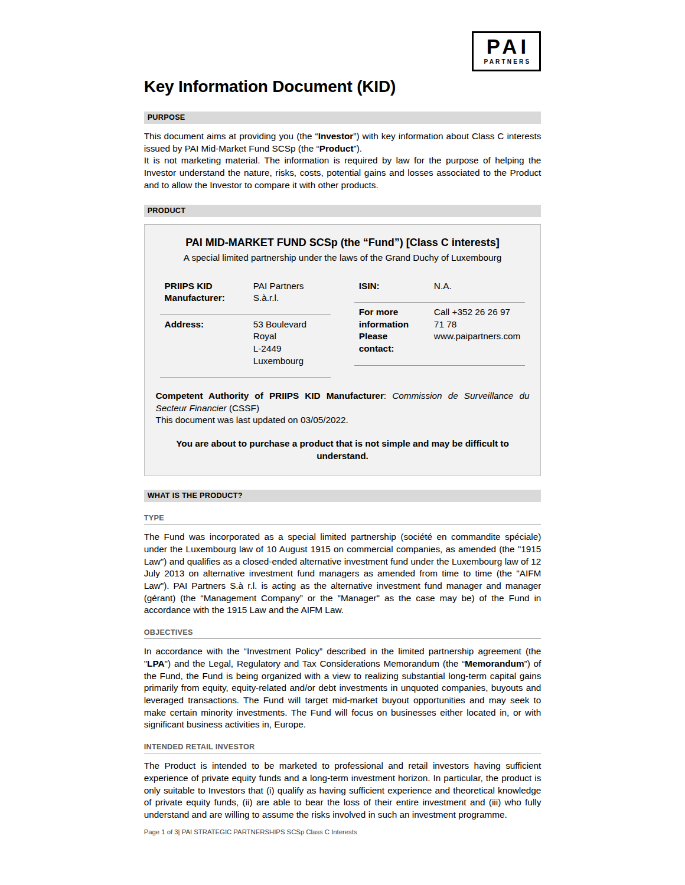PAI PARTNERS
Key Information Document (KID)
PURPOSE
This document aims at providing you (the “Investor”) with key information about Class C interests issued by PAI Mid-Market Fund SCSp (the “Product”).
It is not marketing material. The information is required by law for the purpose of helping the Investor understand the nature, risks, costs, potential gains and losses associated to the Product and to allow the Investor to compare it with other products.
PRODUCT
PAI MID-MARKET FUND SCSp (the “Fund”) [Class C interests]
A special limited partnership under the laws of the Grand Duchy of Luxembourg
| / PRIIPS KID Manufacturer: / PAI Partners S.à.r.l. / / Address: / 53 Boulevard Royal L-2449 Luxembourg / | | / ISIN: / N.A. / / For more information Please contact: / Call +352 26 26 97 71 78 www.paipartners.com / |
Competent Authority of PRIIPS KID Manufacturer: Commission de Surveillance du Secteur Financier (CSSF)
This document was last updated on 03/05/2022.
You are about to purchase a product that is not simple and may be difficult to understand.
WHAT IS THE PRODUCT?
TYPE
The Fund was incorporated as a special limited partnership (société en commandite spéciale) under the Luxembourg law of 10 August 1915 on commercial companies, as amended (the "1915 Law") and qualifies as a closed-ended alternative investment fund under the Luxembourg law of 12 July 2013 on alternative investment fund managers as amended from time to time (the "AIFM Law"). PAI Partners S.à r.l. is acting as the alternative investment fund manager and manager (gérant) (the “Management Company” or the "Manager" as the case may be) of the Fund in accordance with the 1915 Law and the AIFM Law.
OBJECTIVES
In accordance with the “Investment Policy” described in the limited partnership agreement (the "LPA") and the Legal, Regulatory and Tax Considerations Memorandum (the “Memorandum”) of the Fund, the Fund is being organized with a view to realizing substantial long-term capital gains primarily from equity, equity-related and/or debt investments in unquoted companies, buyouts and leveraged transactions. The Fund will target mid-market buyout opportunities and may seek to make certain minority investments. The Fund will focus on businesses either located in, or with significant business activities in, Europe.
INTENDED RETAIL INVESTOR
The Product is intended to be marketed to professional and retail investors having sufficient experience of private equity funds and a long-term investment horizon. In particular, the product is only suitable to Investors that (i) qualify as having sufficient experience and theoretical knowledge of private equity funds, (ii) are able to bear the loss of their entire investment and (iii) who fully understand and are willing to assume the risks involved in such an investment programme.
Page 1 of 3| PAI STRATEGIC PARTNERSHIPS SCSp Class C Interests